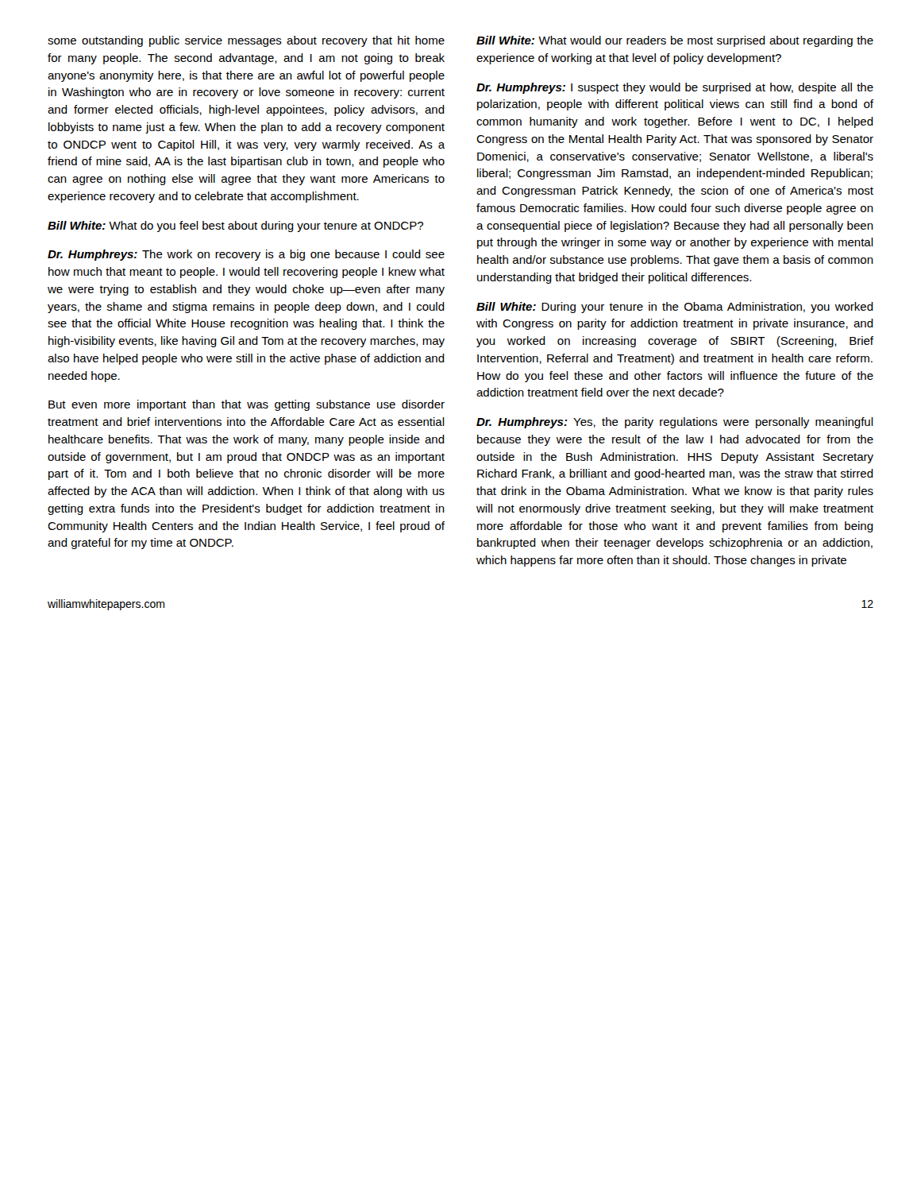some outstanding public service messages about recovery that hit home for many people. The second advantage, and I am not going to break anyone's anonymity here, is that there are an awful lot of powerful people in Washington who are in recovery or love someone in recovery: current and former elected officials, high-level appointees, policy advisors, and lobbyists to name just a few. When the plan to add a recovery component to ONDCP went to Capitol Hill, it was very, very warmly received. As a friend of mine said, AA is the last bipartisan club in town, and people who can agree on nothing else will agree that they want more Americans to experience recovery and to celebrate that accomplishment.
Bill White: What do you feel best about during your tenure at ONDCP?
Dr. Humphreys: The work on recovery is a big one because I could see how much that meant to people. I would tell recovering people I knew what we were trying to establish and they would choke up—even after many years, the shame and stigma remains in people deep down, and I could see that the official White House recognition was healing that. I think the high-visibility events, like having Gil and Tom at the recovery marches, may also have helped people who were still in the active phase of addiction and needed hope.
But even more important than that was getting substance use disorder treatment and brief interventions into the Affordable Care Act as essential healthcare benefits. That was the work of many, many people inside and outside of government, but I am proud that ONDCP was as an important part of it. Tom and I both believe that no chronic disorder will be more affected by the ACA than will addiction. When I think of that along with us getting extra funds into the President's budget for addiction treatment in Community Health Centers and the Indian Health Service, I feel proud of and grateful for my time at ONDCP.
Bill White: What would our readers be most surprised about regarding the experience of working at that level of policy development?
Dr. Humphreys: I suspect they would be surprised at how, despite all the polarization, people with different political views can still find a bond of common humanity and work together. Before I went to DC, I helped Congress on the Mental Health Parity Act. That was sponsored by Senator Domenici, a conservative's conservative; Senator Wellstone, a liberal's liberal; Congressman Jim Ramstad, an independent-minded Republican; and Congressman Patrick Kennedy, the scion of one of America's most famous Democratic families. How could four such diverse people agree on a consequential piece of legislation? Because they had all personally been put through the wringer in some way or another by experience with mental health and/or substance use problems. That gave them a basis of common understanding that bridged their political differences.
Bill White: During your tenure in the Obama Administration, you worked with Congress on parity for addiction treatment in private insurance, and you worked on increasing coverage of SBIRT (Screening, Brief Intervention, Referral and Treatment) and treatment in health care reform. How do you feel these and other factors will influence the future of the addiction treatment field over the next decade?
Dr. Humphreys: Yes, the parity regulations were personally meaningful because they were the result of the law I had advocated for from the outside in the Bush Administration. HHS Deputy Assistant Secretary Richard Frank, a brilliant and good-hearted man, was the straw that stirred that drink in the Obama Administration. What we know is that parity rules will not enormously drive treatment seeking, but they will make treatment more affordable for those who want it and prevent families from being bankrupted when their teenager develops schizophrenia or an addiction, which happens far more often than it should. Those changes in private
williamwhitepapers.com 12